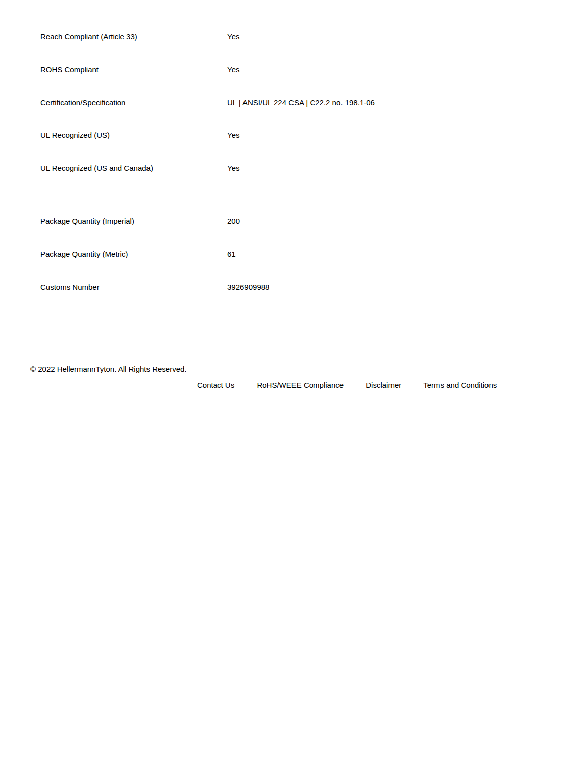| Reach Compliant (Article 33) | Yes |
| ROHS Compliant | Yes |
| Certification/Specification | UL / ANSI/UL 224 CSA / C22.2 no. 198.1-06 |
| UL Recognized (US) | Yes |
| UL Recognized (US and Canada) | Yes |
| Package Quantity (Imperial) | 200 |
| Package Quantity (Metric) | 61 |
| Customs Number | 3926909988 |
© 2022 HellermannTyton. All Rights Reserved.
Contact Us RoHS/WEEE Compliance Disclaimer Terms and Conditions